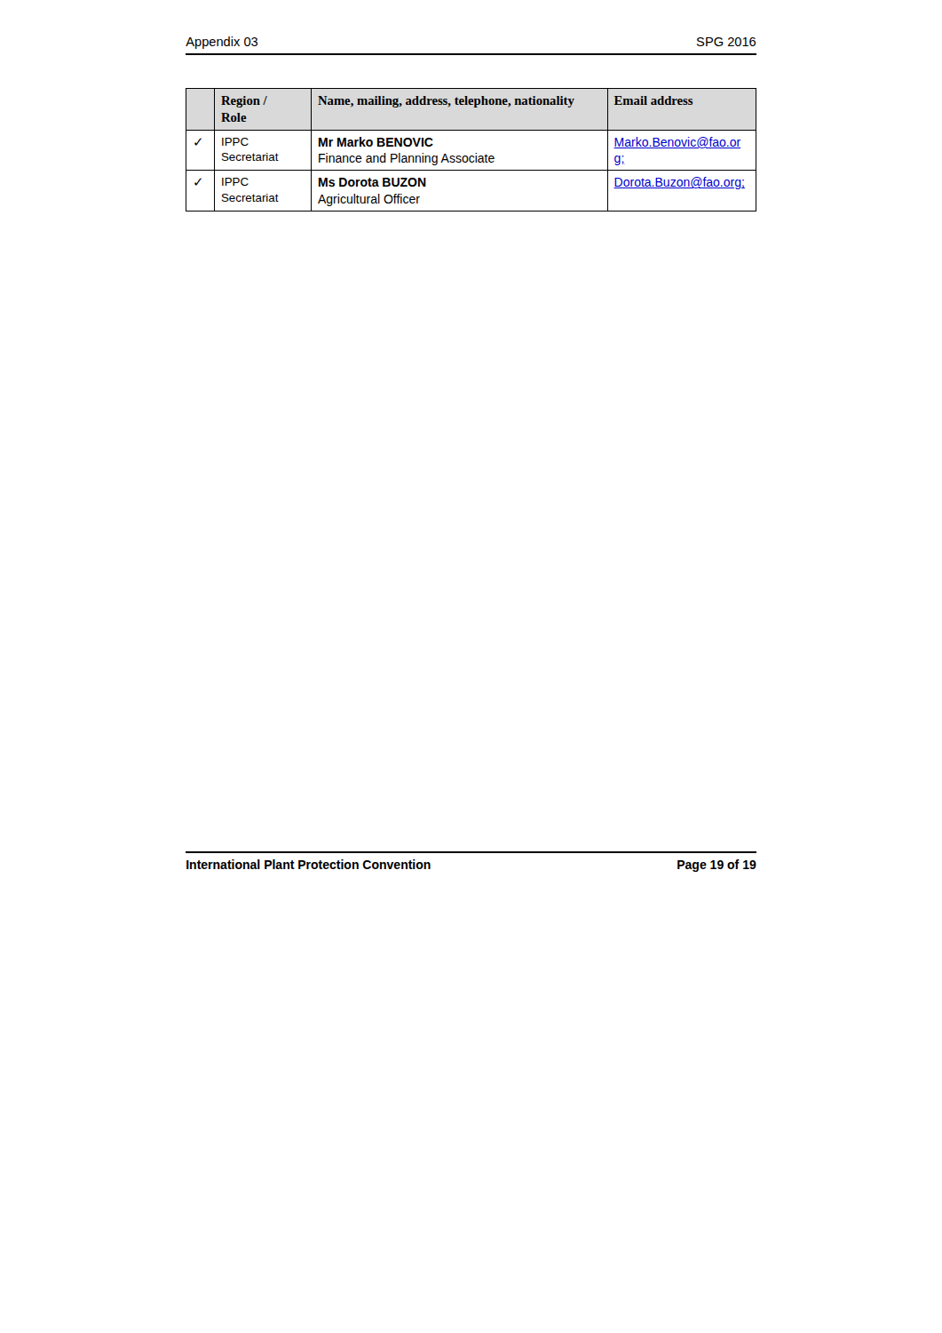Appendix 03
SPG 2016
| | Region / Role | Name, mailing, address, telephone, nationality | Email address |
| --- | --- | --- | --- |
| ✓ | IPPC Secretariat | Mr Marko BENOVIC Finance and Planning Associate | Marko.Benovic@fao.org; |
| ✓ | IPPC Secretariat | Ms Dorota BUZON Agricultural Officer | Dorota.Buzon@fao.org; |
International Plant Protection Convention
Page 19 of 19